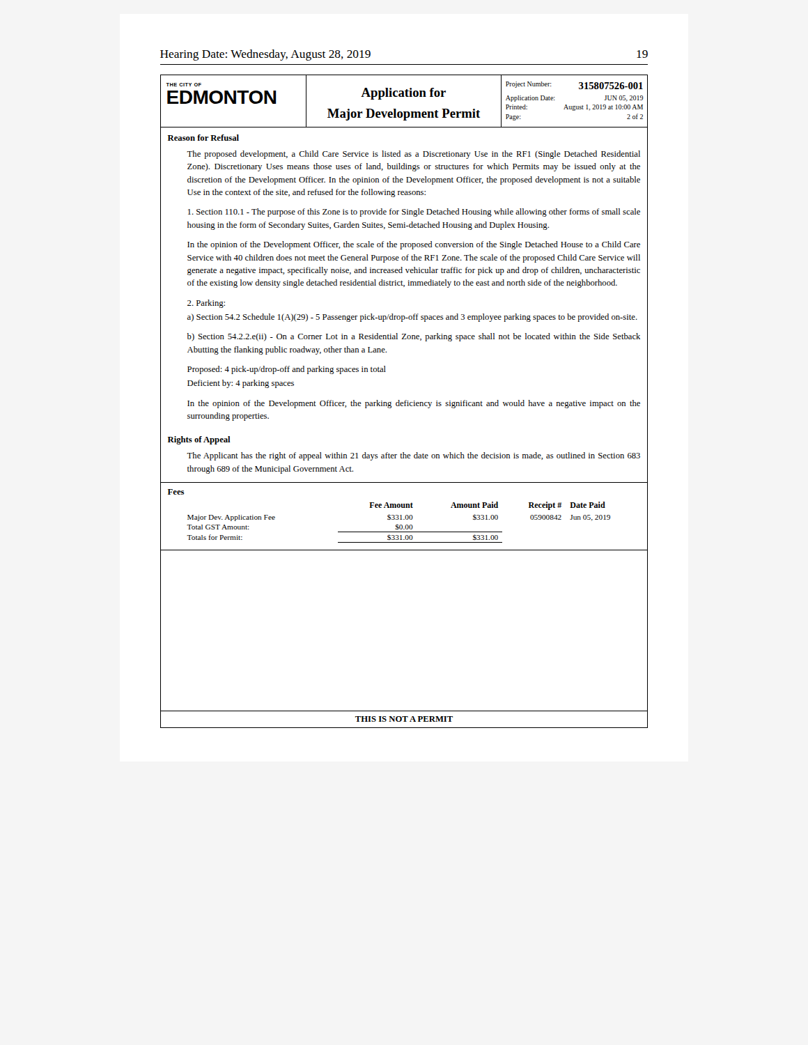Hearing Date: Wednesday, August 28, 2019 19
THE CITY OF EDMONTON
Application for Major Development Permit
Project Number: 315807526-001
Application Date: JUN 05, 2019
Printed: August 1, 2019 at 10:00 AM
Page: 2 of 2
Reason for Refusal
The proposed development, a Child Care Service is listed as a Discretionary Use in the RF1 (Single Detached Residential Zone). Discretionary Uses means those uses of land, buildings or structures for which Permits may be issued only at the discretion of the Development Officer. In the opinion of the Development Officer, the proposed development is not a suitable Use in the context of the site, and refused for the following reasons:
1. Section 110.1 - The purpose of this Zone is to provide for Single Detached Housing while allowing other forms of small scale housing in the form of Secondary Suites, Garden Suites, Semi-detached Housing and Duplex Housing.
In the opinion of the Development Officer, the scale of the proposed conversion of the Single Detached House to a Child Care Service with 40 children does not meet the General Purpose of the RF1 Zone. The scale of the proposed Child Care Service will generate a negative impact, specifically noise, and increased vehicular traffic for pick up and drop of children, uncharacteristic of the existing low density single detached residential district, immediately to the east and north side of the neighborhood.
2. Parking:
a) Section 54.2 Schedule 1(A)(29) - 5 Passenger pick-up/drop-off spaces and 3 employee parking spaces to be provided on-site.
b) Section 54.2.2.e(ii) - On a Corner Lot in a Residential Zone, parking space shall not be located within the Side Setback Abutting the flanking public roadway, other than a Lane.
Proposed: 4 pick-up/drop-off and parking spaces in total
Deficient by: 4 parking spaces
In the opinion of the Development Officer, the parking deficiency is significant and would have a negative impact on the surrounding properties.
Rights of Appeal
The Applicant has the right of appeal within 21 days after the date on which the decision is made, as outlined in Section 683 through 689 of the Municipal Government Act.
Fees
| | Fee Amount | Amount Paid | Receipt # | Date Paid |
| --- | --- | --- | --- | --- |
| Major Dev. Application Fee | $331.00 | $331.00 | 05900842 | Jun 05, 2019 |
| Total GST Amount: | $0.00 | | | |
| Totals for Permit: | $331.00 | $331.00 | | |
THIS IS NOT A PERMIT